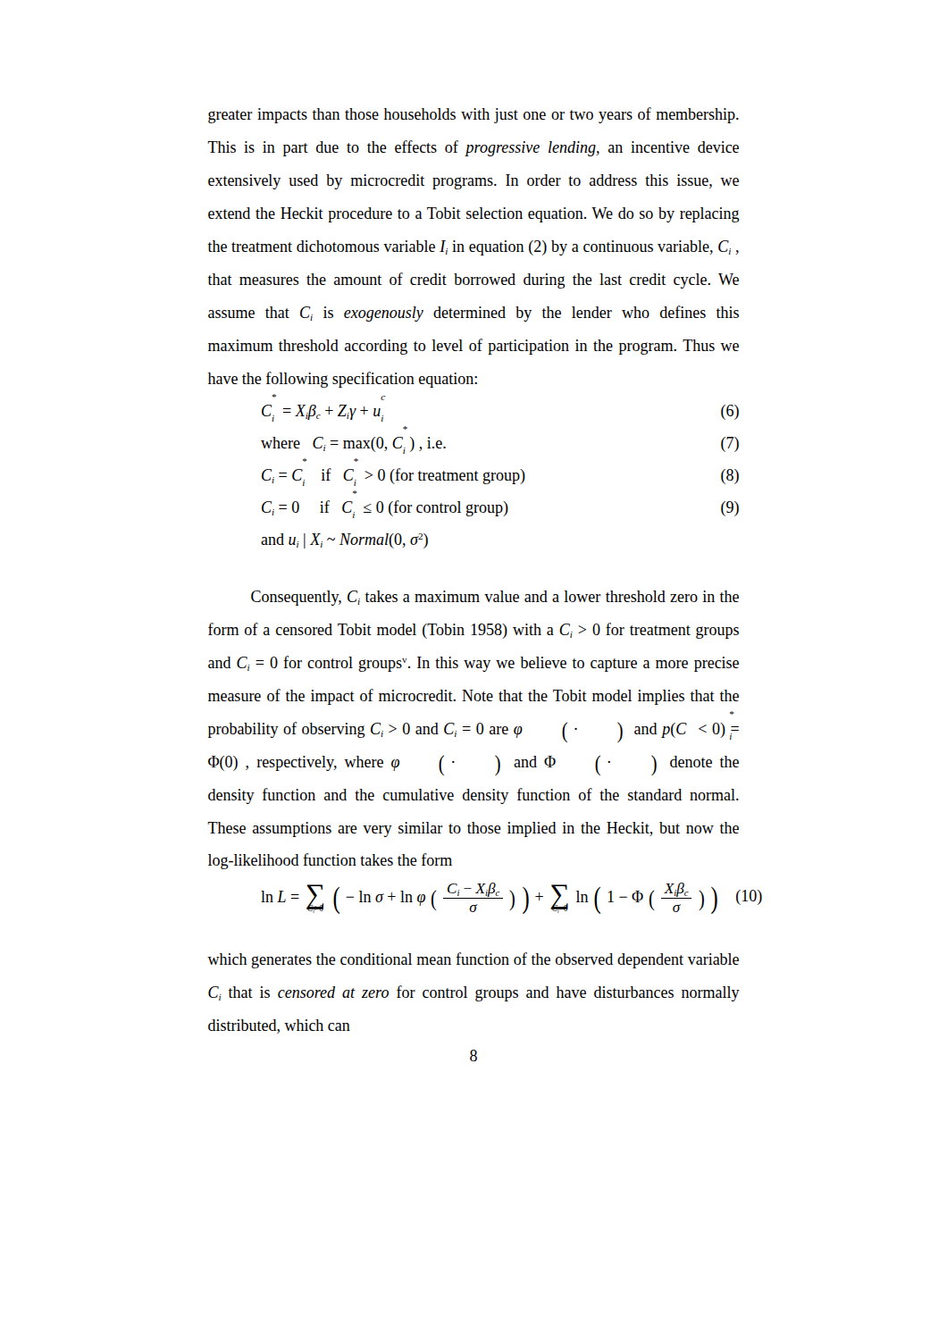greater impacts than those households with just one or two years of membership. This is in part due to the effects of progressive lending, an incentive device extensively used by microcredit programs. In order to address this issue, we extend the Heckit procedure to a Tobit selection equation. We do so by replacing the treatment dichotomous variable Ii in equation (2) by a continuous variable, Ci , that measures the amount of credit borrowed during the last credit cycle. We assume that Ci is exogenously determined by the lender who defines this maximum threshold according to level of participation in the program. Thus we have the following specification equation:
C*i = Xiβc + Ziγ + uci (6)
where Ci = max(0, C*i) , i.e. (7)
Ci = C*i if C*i > 0 (for treatment group) (8)
Ci = 0 if C*i ≤ 0 (for control group) (9)
and ui | Xi ~ Normal(0, σ2)
Consequently, Ci takes a maximum value and a lower threshold zero in the form of a censored Tobit model (Tobin 1958) with a Ci > 0 for treatment groups and Ci = 0 for control groupsv. In this way we believe to capture a more precise measure of the impact of microcredit. Note that the Tobit model implies that the probability of observing Ci > 0 and Ci = 0 are φ(·) and p(C*i < 0) = Φ(0) , respectively, where φ(·) and Φ(·) denote the density function and the cumulative density function of the standard normal. These assumptions are very similar to those implied in the Heckit, but now the log-likelihood function takes the form
ln L = ∑Ci>0 ( − ln σ + ln φ ( Ci − Xiβc σ ) ) + ∑Ci=0 ln ( 1 − Φ ( Xiβc σ ) ) (10)
which generates the conditional mean function of the observed dependent variable Ci that is censored at zero for control groups and have disturbances normally distributed, which can
8